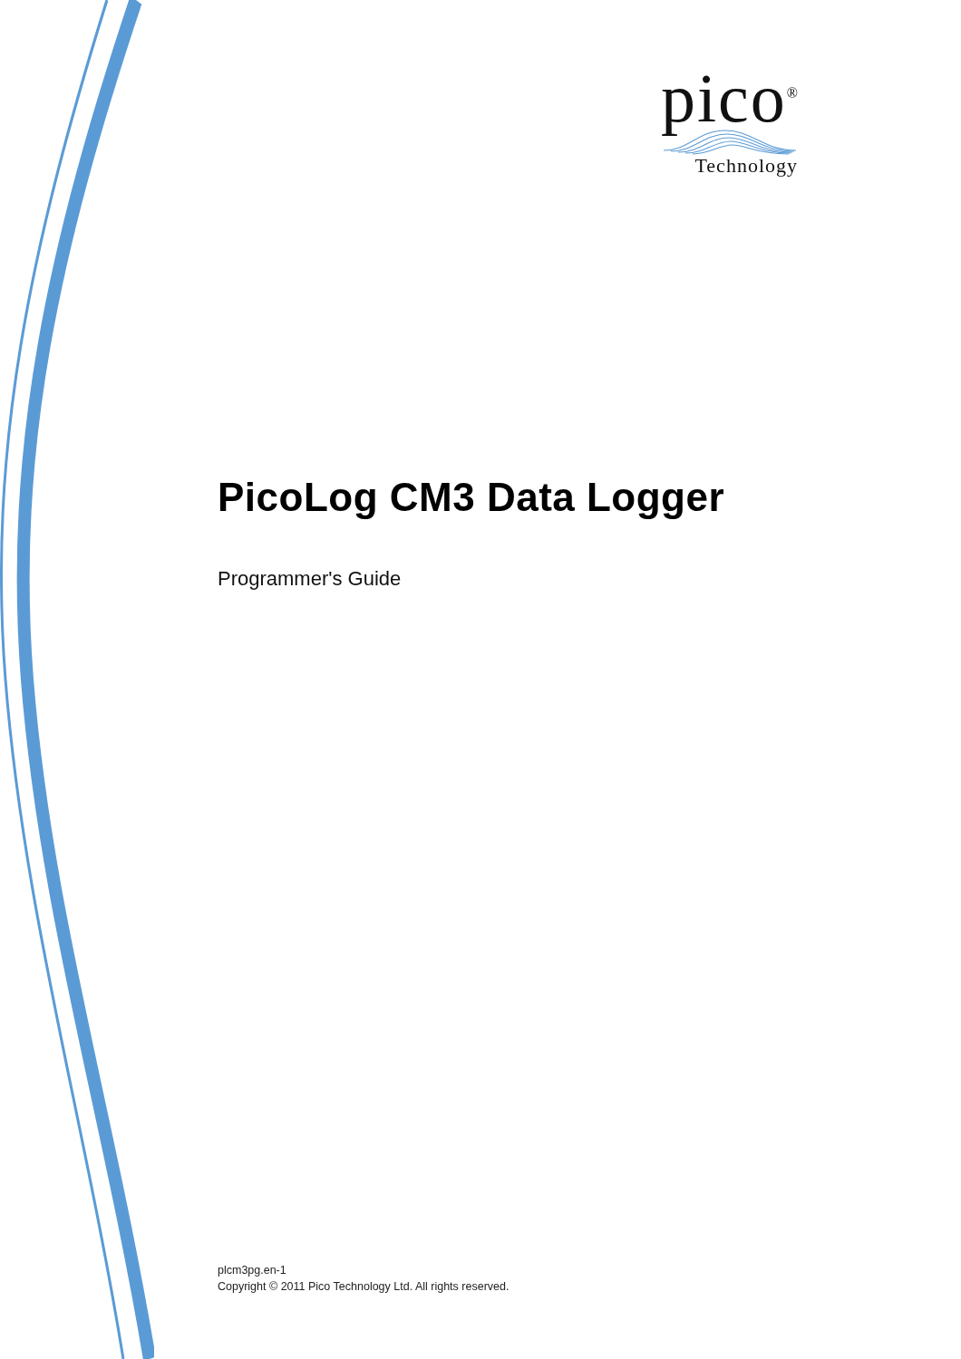pico®
Technology
PicoLog CM3 Data Logger
Programmer's Guide
plcm3pg.en-1
Copyright © 2011 Pico Technology Ltd. All rights reserved.